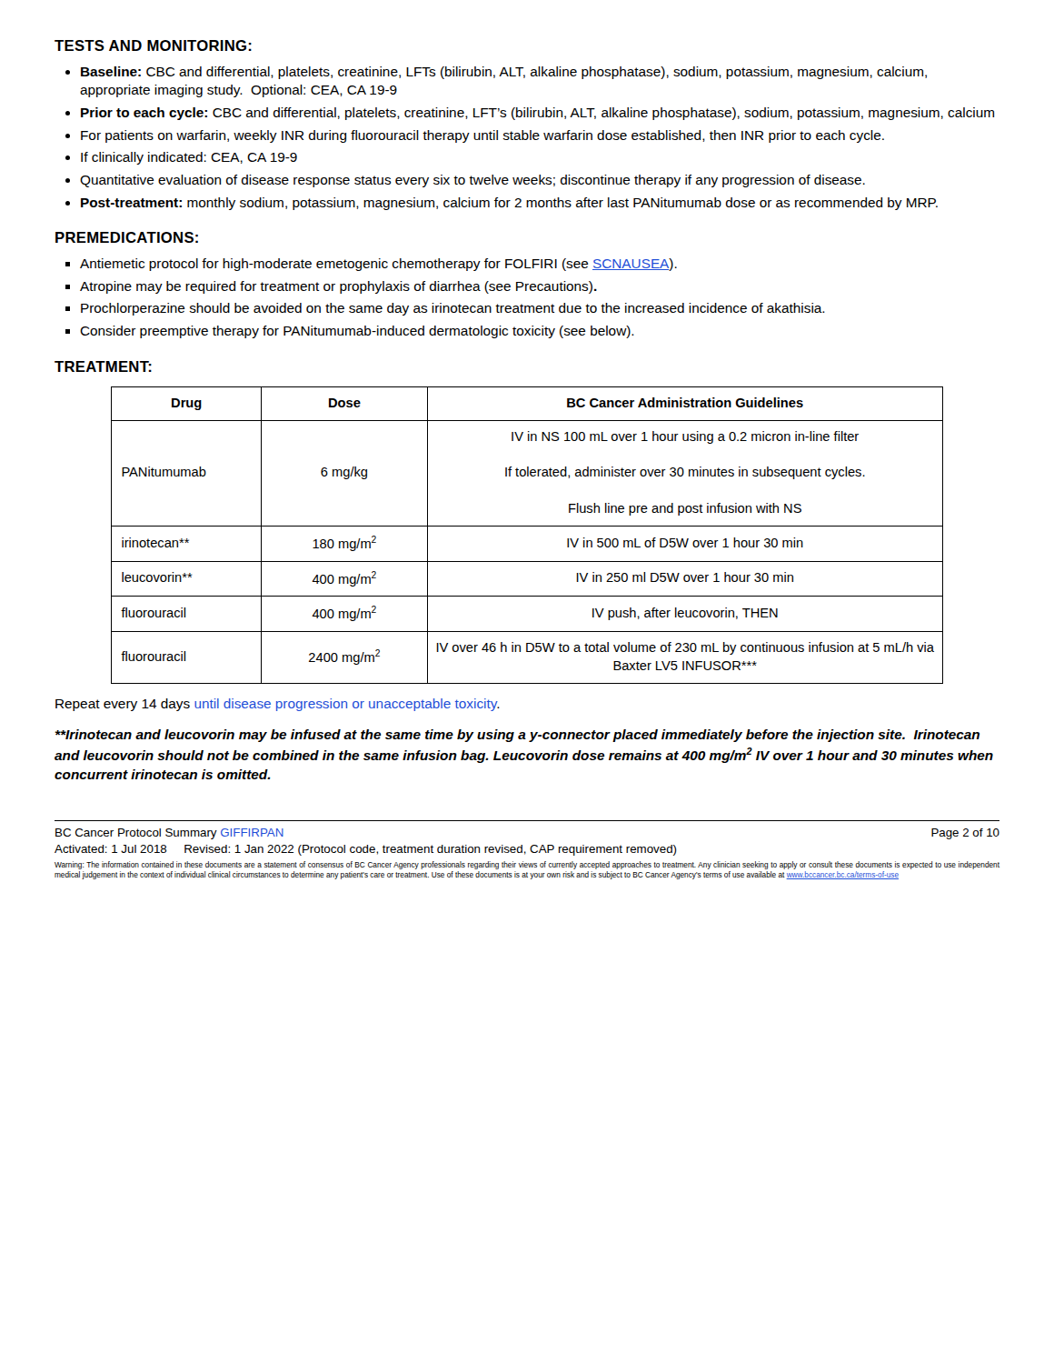TESTS AND MONITORING:
Baseline: CBC and differential, platelets, creatinine, LFTs (bilirubin, ALT, alkaline phosphatase), sodium, potassium, magnesium, calcium, appropriate imaging study. Optional: CEA, CA 19-9
Prior to each cycle: CBC and differential, platelets, creatinine, LFT’s (bilirubin, ALT, alkaline phosphatase), sodium, potassium, magnesium, calcium
For patients on warfarin, weekly INR during fluorouracil therapy until stable warfarin dose established, then INR prior to each cycle.
If clinically indicated: CEA, CA 19-9
Quantitative evaluation of disease response status every six to twelve weeks; discontinue therapy if any progression of disease.
Post-treatment: monthly sodium, potassium, magnesium, calcium for 2 months after last PANitumumab dose or as recommended by MRP.
PREMEDICATIONS:
Antiemetic protocol for high-moderate emetogenic chemotherapy for FOLFIRI (see SCNAUSEA).
Atropine may be required for treatment or prophylaxis of diarrhea (see Precautions).
Prochlorperazine should be avoided on the same day as irinotecan treatment due to the increased incidence of akathisia.
Consider preemptive therapy for PANitumumab-induced dermatologic toxicity (see below).
TREATMENT:
| Drug | Dose | BC Cancer Administration Guidelines |
| --- | --- | --- |
| PANitumumab | 6 mg/kg | IV in NS 100 mL over 1 hour using a 0.2 micron in-line filter If tolerated, administer over 30 minutes in subsequent cycles. Flush line pre and post infusion with NS |
| irinotecan** | 180 mg/m 2 | IV in 500 mL of D5W over 1 hour 30 min |
| leucovorin** | 400 mg/m 2 | IV in 250 ml D5W over 1 hour 30 min |
| fluorouracil | 400 mg/m 2 | IV push, after leucovorin, THEN |
| fluorouracil | 2400 mg/m 2 | IV over 46 h in D5W to a total volume of 230 mL by continuous infusion at 5 mL/h via Baxter LV5 INFUSOR*** |
Repeat every 14 days until disease progression or unacceptable toxicity.
**Irinotecan and leucovorin may be infused at the same time by using a y-connector placed immediately before the injection site. Irinotecan and leucovorin should not be combined in the same infusion bag. Leucovorin dose remains at 400 mg/m2 IV over 1 hour and 30 minutes when concurrent irinotecan is omitted.
BC Cancer Protocol Summary GIFFIRPAN Page 2 of 10
Activated: 1 Jul 2018 Revised: 1 Jan 2022 (Protocol code, treatment duration revised, CAP requirement removed)
Warning: The information contained in these documents are a statement of consensus of BC Cancer Agency professionals regarding their views of currently accepted approaches to treatment. Any clinician seeking to apply or consult these documents is expected to use independent medical judgement in the context of individual clinical circumstances to determine any patient's care or treatment. Use of these documents is at your own risk and is subject to BC Cancer Agency's terms of use available at www.bccancer.bc.ca/terms-of-use